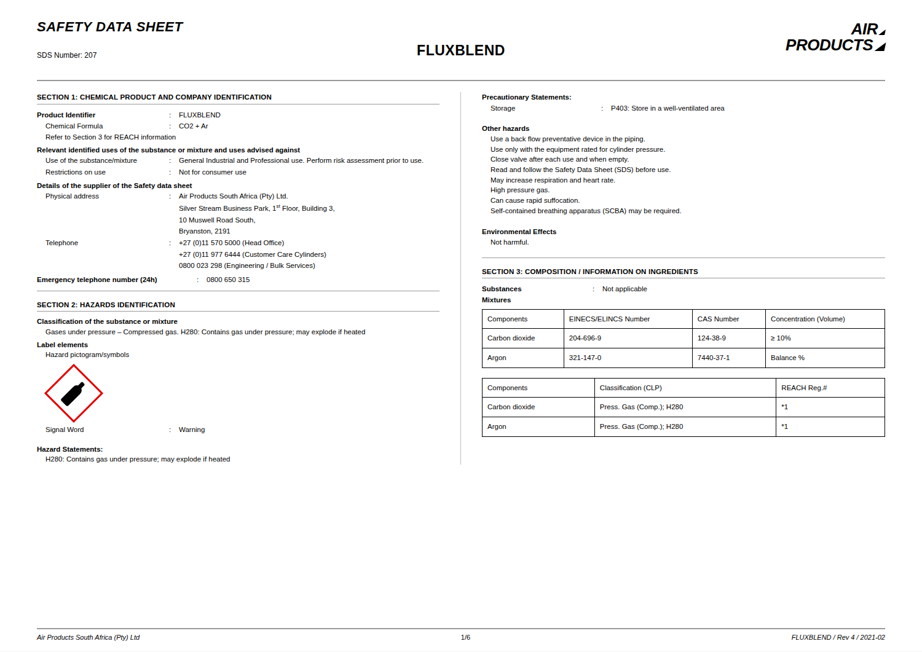SAFETY DATA SHEET
SDS Number: 207
FLUXBLEND
AIR
PRODUCTS
SECTION 1: CHEMICAL PRODUCT AND COMPANY IDENTIFICATION
| Product Identifier | : | FLUXBLEND |
| Chemical Formula | : | CO2 + Ar |
Refer to Section 3 for REACH information
Relevant identified uses of the substance or mixture and uses advised against
| Use of the substance/mixture | : | General Industrial and Professional use. Perform risk assessment prior to use. |
| Restrictions on use | : | Not for consumer use |
Details of the supplier of the Safety data sheet
| Physical address | : | Air Products South Africa (Pty) Ltd. |
| | | Silver Stream Business Park, 1 st Floor, Building 3, |
| | | 10 Muswell Road South, |
| | | Bryanston, 2191 |
| Telephone | : | +27 (0)11 570 5000 (Head Office) |
| | | +27 (0)11 977 6444 (Customer Care Cylinders) |
| | | 0800 023 298 (Engineering / Bulk Services) |
| Emergency telephone number (24h) | : | 0800 650 315 |
SECTION 2: HAZARDS IDENTIFICATION
Classification of the substance or mixture
Gases under pressure – Compressed gas. H280: Contains gas under pressure; may explode if heated
Label elements
Hazard pictogram/symbols
| Signal Word | : | Warning |
Hazard Statements:
H280: Contains gas under pressure; may explode if heated
Precautionary Statements:
| Storage | : | P403: Store in a well-ventilated area |
Other hazards
Use a back flow preventative device in the piping.
Use only with the equipment rated for cylinder pressure.
Close valve after each use and when empty.
Read and follow the Safety Data Sheet (SDS) before use.
May increase respiration and heart rate.
High pressure gas.
Can cause rapid suffocation.
Self-contained breathing apparatus (SCBA) may be required.
Environmental Effects
Not harmful.
SECTION 3: COMPOSITION / INFORMATION ON INGREDIENTS
| Substances | : | Not applicable |
Mixtures
| Components | EINECS/ELINCS Number | CAS Number | Concentration (Volume) |
| --- | --- | --- | --- |
| Carbon dioxide | 204-696-9 | 124-38-9 | ≥ 10% |
| Argon | 321-147-0 | 7440-37-1 | Balance % |
| Components | Classification (CLP) | REACH Reg.# |
| --- | --- | --- |
| Carbon dioxide | Press. Gas (Comp.); H280 | *1 |
| Argon | Press. Gas (Comp.); H280 | *1 |
Air Products South Africa (Pty) Ltd
1/6
FLUXBLEND / Rev 4 / 2021-02